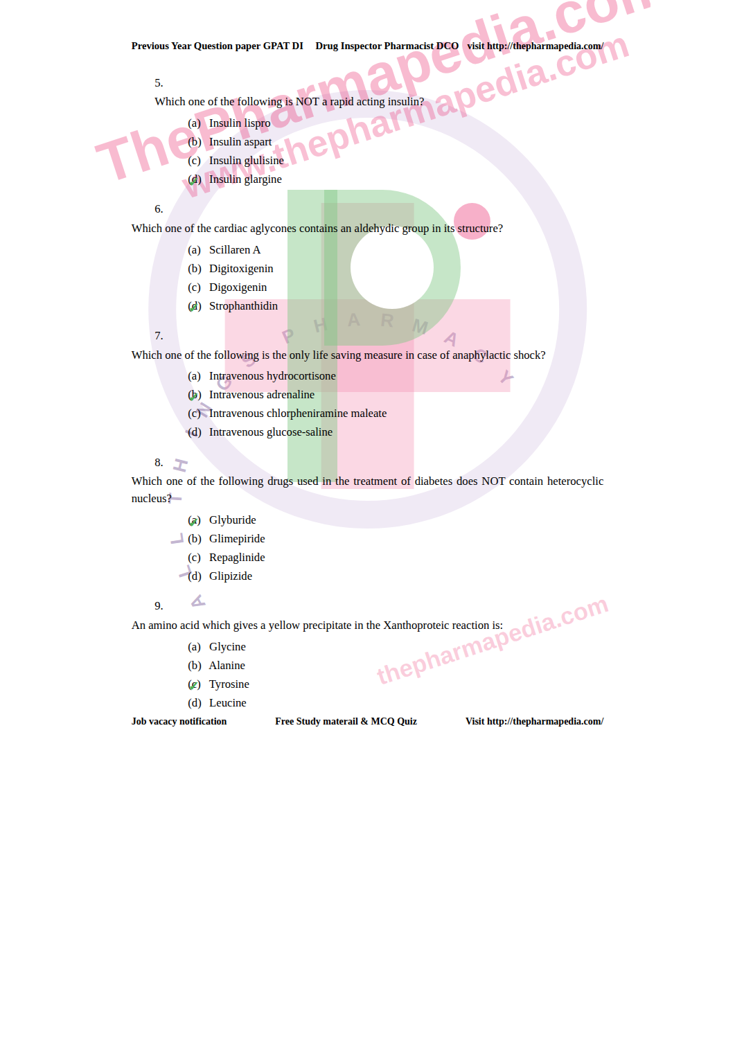A L L T H I N G S P H A R M A C Y
ThePharmapedia.com
www.thepharmapedia.com
thepharmapedia.com
Previous Year Question paper GPAT DI Drug Inspector Pharmacist DCO
visit http://thepharmapedia.com/
5. Which one of the following is NOT a rapid acting insulin?
(a) Insulin lispro
(b) Insulin aspart
(c) Insulin glulisine
(d)✓ Insulin glargine
6. Which one of the cardiac aglycones contains an aldehydic group in its structure?
(a) Scillaren A
(b) Digitoxigenin
(c) Digoxigenin
(d)✓ Strophanthidin
7. Which one of the following is the only life saving measure in case of anaphylactic shock?
(a) Intravenous hydrocortisone
(b)✓ Intravenous adrenaline
(c) Intravenous chlorpheniramine maleate
(d) Intravenous glucose-saline
8. Which one of the following drugs used in the treatment of diabetes does NOT contain heterocyclic nucleus?
(a)✓ Glyburide
(b) Glimepiride
(c) Repaglinide
(d) Glipizide
9. An amino acid which gives a yellow precipitate in the Xanthoproteic reaction is:
(a) Glycine
(b) Alanine
(c)✓ Tyrosine
(d) Leucine
Job vacacy notification
Free Study materail & MCQ Quiz
Visit http://thepharmapedia.com/